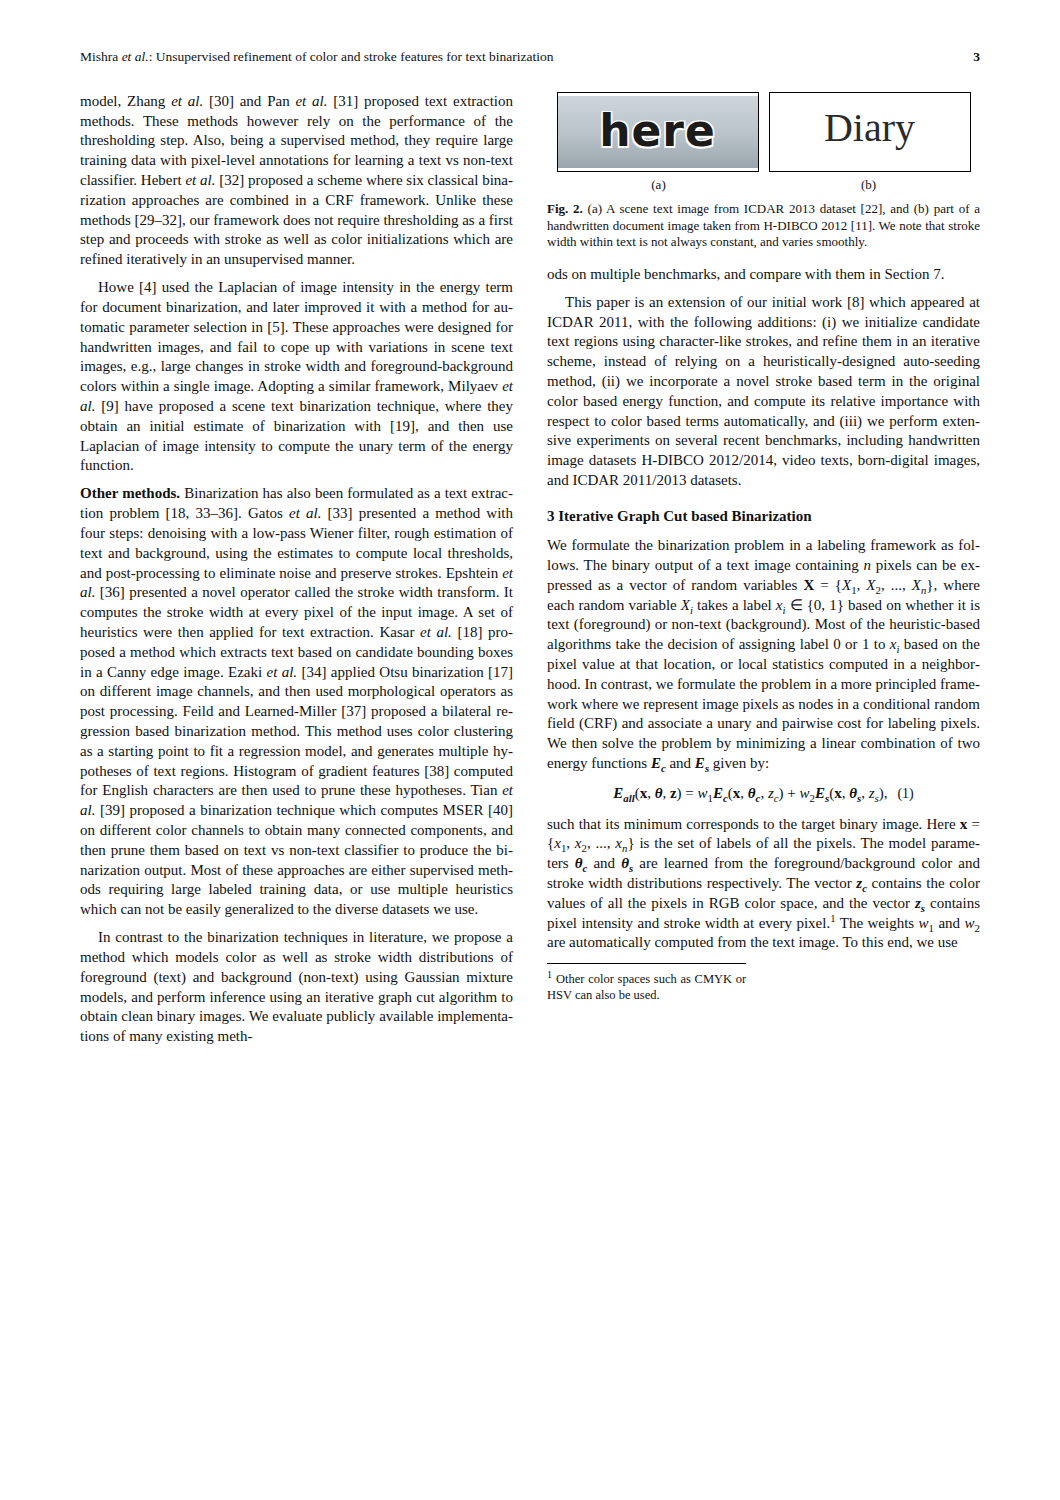Mishra et al.: Unsupervised refinement of color and stroke features for text binarization
3
model, Zhang et al. [30] and Pan et al. [31] proposed text extraction methods. These methods however rely on the performance of the thresholding step. Also, being a supervised method, they require large training data with pixel-level annotations for learning a text vs non-text classifier. Hebert et al. [32] proposed a scheme where six classical binarization approaches are combined in a CRF framework. Unlike these methods [29–32], our framework does not require thresholding as a first step and proceeds with stroke as well as color initializations which are refined iteratively in an unsupervised manner.
Howe [4] used the Laplacian of image intensity in the energy term for document binarization, and later improved it with a method for automatic parameter selection in [5]. These approaches were designed for handwritten images, and fail to cope up with variations in scene text images, e.g., large changes in stroke width and foreground-background colors within a single image. Adopting a similar framework, Milyaev et al. [9] have proposed a scene text binarization technique, where they obtain an initial estimate of binarization with [19], and then use Laplacian of image intensity to compute the unary term of the energy function.
Other methods. Binarization has also been formulated as a text extraction problem [18, 33–36]. Gatos et al. [33] presented a method with four steps: denoising with a low-pass Wiener filter, rough estimation of text and background, using the estimates to compute local thresholds, and post-processing to eliminate noise and preserve strokes. Epshtein et al. [36] presented a novel operator called the stroke width transform. It computes the stroke width at every pixel of the input image. A set of heuristics were then applied for text extraction. Kasar et al. [18] proposed a method which extracts text based on candidate bounding boxes in a Canny edge image. Ezaki et al. [34] applied Otsu binarization [17] on different image channels, and then used morphological operators as post processing. Feild and Learned-Miller [37] proposed a bilateral regression based binarization method. This method uses color clustering as a starting point to fit a regression model, and generates multiple hypotheses of text regions. Histogram of gradient features [38] computed for English characters are then used to prune these hypotheses. Tian et al. [39] proposed a binarization technique which computes MSER [40] on different color channels to obtain many connected components, and then prune them based on text vs non-text classifier to produce the binarization output. Most of these approaches are either supervised methods requiring large labeled training data, or use multiple heuristics which can not be easily generalized to the diverse datasets we use.
In contrast to the binarization techniques in literature, we propose a method which models color as well as stroke width distributions of foreground (text) and background (non-text) using Gaussian mixture models, and perform inference using an iterative graph cut algorithm to obtain clean binary images. We evaluate publicly available implementations of many existing meth-
here
Diary
(a)(b)
Fig. 2. (a) A scene text image from ICDAR 2013 dataset [22], and (b) part of a handwritten document image taken from H-DIBCO 2012 [11]. We note that stroke width within text is not always constant, and varies smoothly.
ods on multiple benchmarks, and compare with them in Section 7.
This paper is an extension of our initial work [8] which appeared at ICDAR 2011, with the following additions: (i) we initialize candidate text regions using character-like strokes, and refine them in an iterative scheme, instead of relying on a heuristically-designed auto-seeding method, (ii) we incorporate a novel stroke based term in the original color based energy function, and compute its relative importance with respect to color based terms automatically, and (iii) we perform extensive experiments on several recent benchmarks, including handwritten image datasets H-DIBCO 2012/2014, video texts, born-digital images, and ICDAR 2011/2013 datasets.
3 Iterative Graph Cut based Binarization
We formulate the binarization problem in a labeling framework as follows. The binary output of a text image containing n pixels can be expressed as a vector of random variables X = {X1, X2, ..., Xn}, where each random variable Xi takes a label xi ∈ {0, 1} based on whether it is text (foreground) or non-text (background). Most of the heuristic-based algorithms take the decision of assigning label 0 or 1 to xi based on the pixel value at that location, or local statistics computed in a neighborhood. In contrast, we formulate the problem in a more principled framework where we represent image pixels as nodes in a conditional random field (CRF) and associate a unary and pairwise cost for labeling pixels. We then solve the problem by minimizing a linear combination of two energy functions Ec and Es given by:
Eall(x, θ, z) = w1Ec(x, θc, zc) + w2Es(x, θs, zs), (1)
such that its minimum corresponds to the target binary image. Here x = {x1, x2, ..., xn} is the set of labels of all the pixels. The model parameters θc and θs are learned from the foreground/background color and stroke width distributions respectively. The vector zc contains the color values of all the pixels in RGB color space, and the vector zs contains pixel intensity and stroke width at every pixel.1 The weights w1 and w2 are automatically computed from the text image. To this end, we use
1 Other color spaces such as CMYK or HSV can also be used.